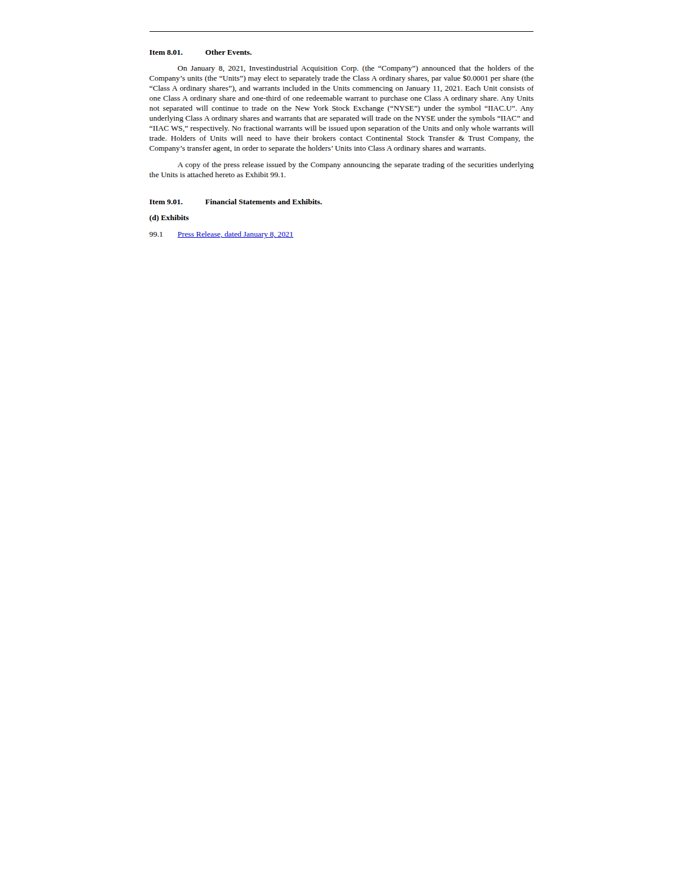| Item 8.01. | Other Events. |
On January 8, 2021, Investindustrial Acquisition Corp. (the “Company”) announced that the holders of the Company’s units (the “Units”) may elect to separately trade the Class A ordinary shares, par value $0.0001 per share (the “Class A ordinary shares”), and warrants included in the Units commencing on January 11, 2021. Each Unit consists of one Class A ordinary share and one-third of one redeemable warrant to purchase one Class A ordinary share. Any Units not separated will continue to trade on the New York Stock Exchange (“NYSE”) under the symbol “IIAC.U”. Any underlying Class A ordinary shares and warrants that are separated will trade on the NYSE under the symbols “IIAC” and “IIAC WS,” respectively. No fractional warrants will be issued upon separation of the Units and only whole warrants will trade. Holders of Units will need to have their brokers contact Continental Stock Transfer & Trust Company, the Company’s transfer agent, in order to separate the holders’ Units into Class A ordinary shares and warrants.
A copy of the press release issued by the Company announcing the separate trading of the securities underlying the Units is attached hereto as Exhibit 99.1.
| Item 9.01. | Financial Statements and Exhibits. |
(d) Exhibits
| 99.1 | Press Release, dated January 8, 2021 |